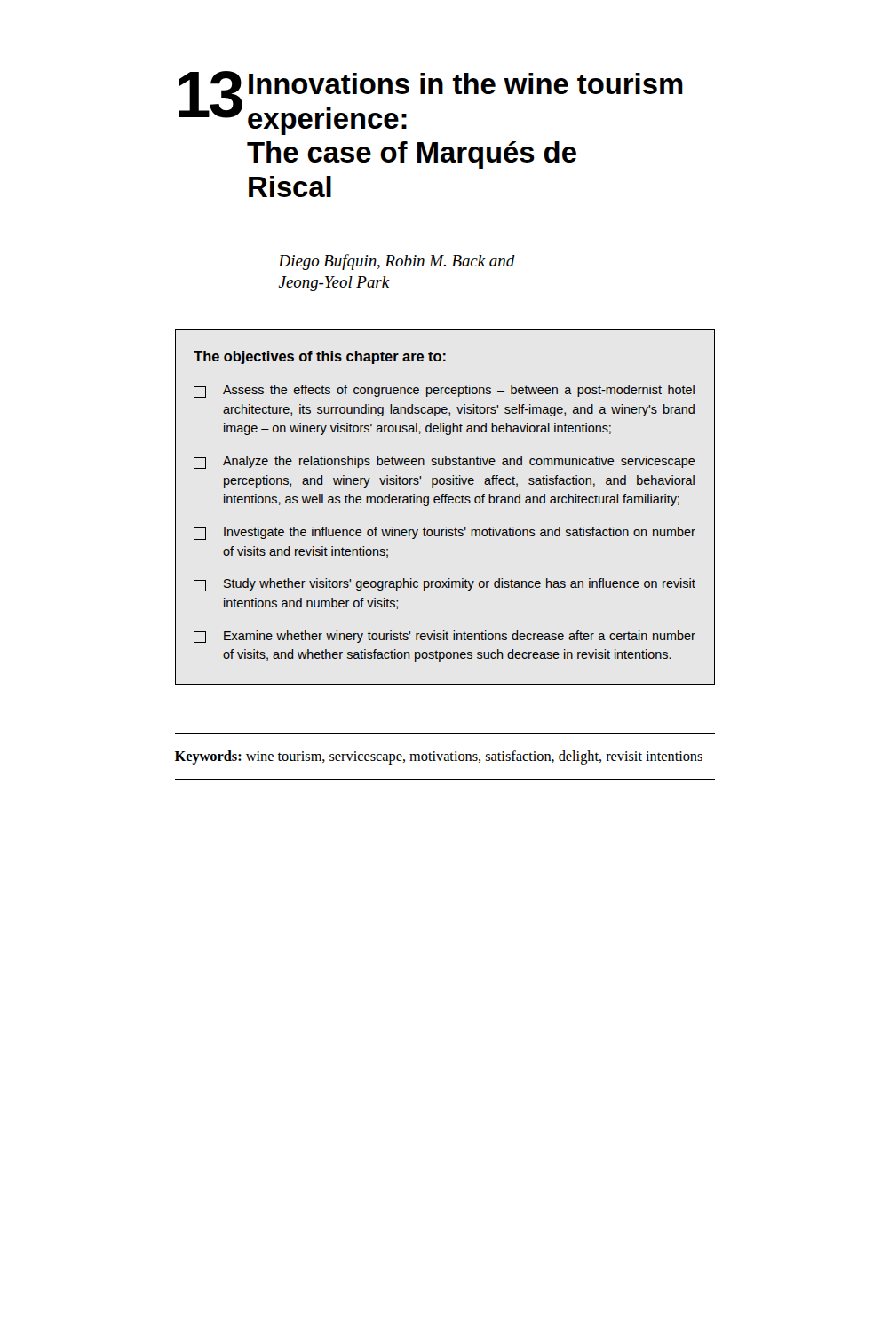13
Innovations in the wine tourism experience:The case of Marqués de Riscal
Diego Bufquin, Robin M. Back and
Jeong-Yeol Park
The objectives of this chapter are to:
Assess the effects of congruence perceptions – between a post-modernist hotel architecture, its surrounding landscape, visitors' self-image, and a winery's brand image – on winery visitors' arousal, delight and behavioral intentions;
Analyze the relationships between substantive and communicative servicescape perceptions, and winery visitors' positive affect, satisfaction, and behavioral intentions, as well as the moderating effects of brand and architectural familiarity;
Investigate the influence of winery tourists' motivations and satisfaction on number of visits and revisit intentions;
Study whether visitors' geographic proximity or distance has an influence on revisit intentions and number of visits;
Examine whether winery tourists' revisit intentions decrease after a certain number of visits, and whether satisfaction postpones such decrease in revisit intentions.
Keywords: wine tourism, servicescape, motivations, satisfaction, delight, revisit intentions